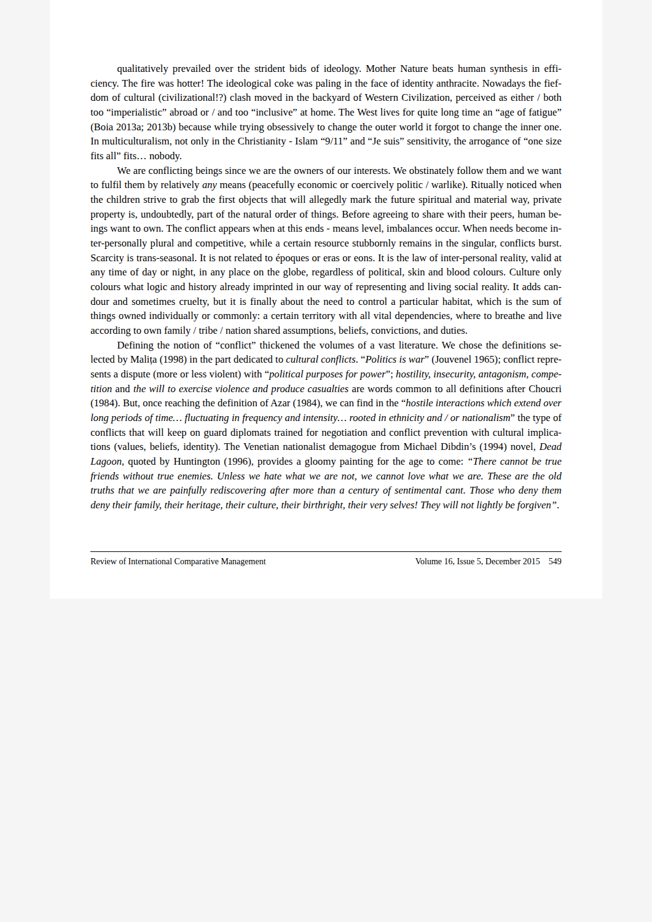qualitatively prevailed over the strident bids of ideology. Mother Nature beats human synthesis in efficiency. The fire was hotter! The ideological coke was paling in the face of identity anthracite. Nowadays the fiefdom of cultural (civilizational!?) clash moved in the backyard of Western Civilization, perceived as either / both too “imperialistic” abroad or / and too “inclusive” at home. The West lives for quite long time an “age of fatigue” (Boia 2013a; 2013b) because while trying obsessively to change the outer world it forgot to change the inner one. In multiculturalism, not only in the Christianity - Islam “9/11” and “Je suis” sensitivity, the arrogance of “one size fits all” fits… nobody.
We are conflicting beings since we are the owners of our interests. We obstinately follow them and we want to fulfil them by relatively any means (peacefully economic or coercively politic / warlike). Ritually noticed when the children strive to grab the first objects that will allegedly mark the future spiritual and material way, private property is, undoubtedly, part of the natural order of things. Before agreeing to share with their peers, human beings want to own. The conflict appears when at this ends - means level, imbalances occur. When needs become inter-personally plural and competitive, while a certain resource stubbornly remains in the singular, conflicts burst. Scarcity is trans-seasonal. It is not related to époques or eras or eons. It is the law of inter-personal reality, valid at any time of day or night, in any place on the globe, regardless of political, skin and blood colours. Culture only colours what logic and history already imprinted in our way of representing and living social reality. It adds candour and sometimes cruelty, but it is finally about the need to control a particular habitat, which is the sum of things owned individually or commonly: a certain territory with all vital dependencies, where to breathe and live according to own family / tribe / nation shared assumptions, beliefs, convictions, and duties.
Defining the notion of “conflict” thickened the volumes of a vast literature. We chose the definitions selected by Malița (1998) in the part dedicated to cultural conflicts. “Politics is war” (Jouvenel 1965); conflict represents a dispute (more or less violent) with “political purposes for power”; hostility, insecurity, antagonism, competition and the will to exercise violence and produce casualties are words common to all definitions after Choucri (1984). But, once reaching the definition of Azar (1984), we can find in the “hostile interactions which extend over long periods of time… fluctuating in frequency and intensity… rooted in ethnicity and / or nationalism” the type of conflicts that will keep on guard diplomats trained for negotiation and conflict prevention with cultural implications (values, beliefs, identity). The Venetian nationalist demagogue from Michael Dibdin’s (1994) novel, Dead Lagoon, quoted by Huntington (1996), provides a gloomy painting for the age to come: “There cannot be true friends without true enemies. Unless we hate what we are not, we cannot love what we are. These are the old truths that we are painfully rediscovering after more than a century of sentimental cant. Those who deny them deny their family, their heritage, their culture, their birthright, their very selves! They will not lightly be forgiven”.
Review of International Comparative Management Volume 16, Issue 5, December 2015 549